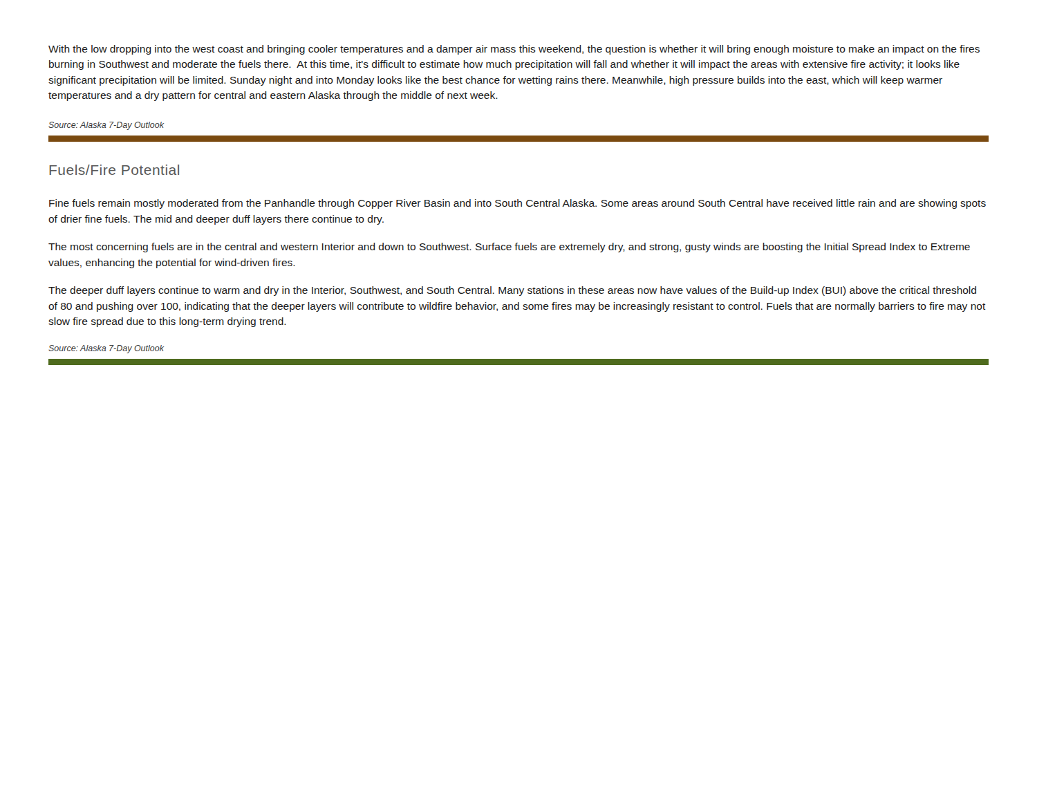With the low dropping into the west coast and bringing cooler temperatures and a damper air mass this weekend, the question is whether it will bring enough moisture to make an impact on the fires burning in Southwest and moderate the fuels there. At this time, it's difficult to estimate how much precipitation will fall and whether it will impact the areas with extensive fire activity; it looks like significant precipitation will be limited. Sunday night and into Monday looks like the best chance for wetting rains there. Meanwhile, high pressure builds into the east, which will keep warmer temperatures and a dry pattern for central and eastern Alaska through the middle of next week.
Source: Alaska 7-Day Outlook
Fuels/Fire Potential
Fine fuels remain mostly moderated from the Panhandle through Copper River Basin and into South Central Alaska. Some areas around South Central have received little rain and are showing spots of drier fine fuels. The mid and deeper duff layers there continue to dry.
The most concerning fuels are in the central and western Interior and down to Southwest. Surface fuels are extremely dry, and strong, gusty winds are boosting the Initial Spread Index to Extreme values, enhancing the potential for wind-driven fires.
The deeper duff layers continue to warm and dry in the Interior, Southwest, and South Central. Many stations in these areas now have values of the Build-up Index (BUI) above the critical threshold of 80 and pushing over 100, indicating that the deeper layers will contribute to wildfire behavior, and some fires may be increasingly resistant to control. Fuels that are normally barriers to fire may not slow fire spread due to this long-term drying trend.
Source: Alaska 7-Day Outlook